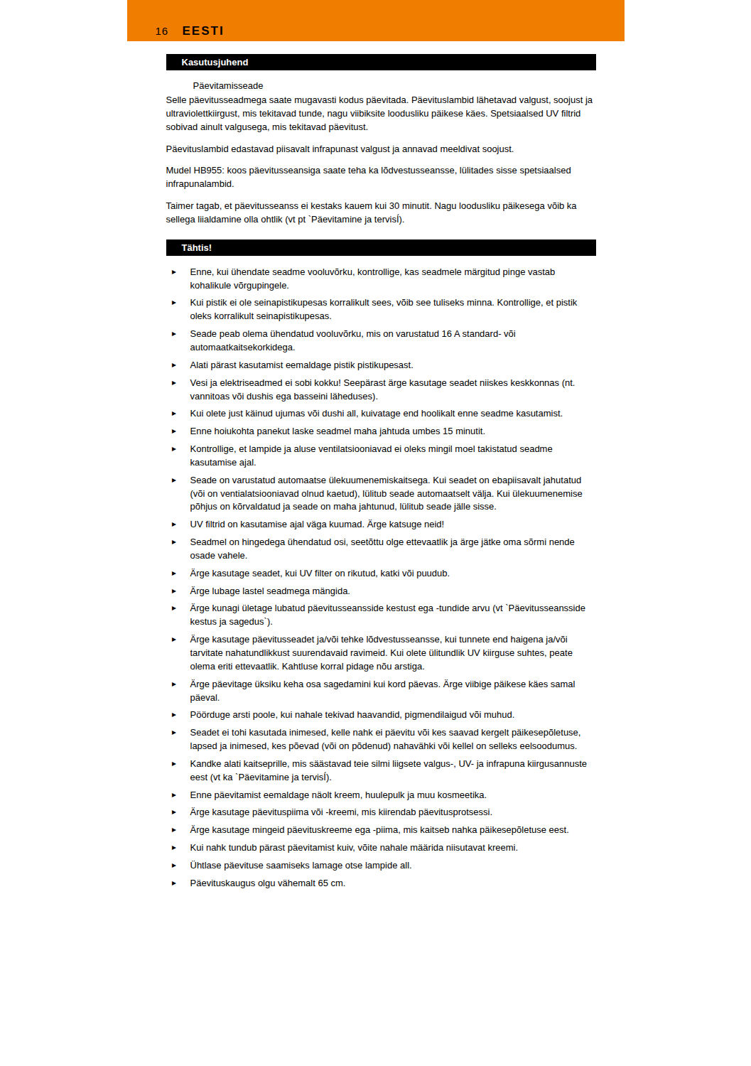16 EESTI
Kasutusjuhend
Päevitamisseade
Selle päevitusseadmega saate mugavasti kodus päevitada. Päevituslambid lähetavad valgust, soojust ja ultraviolettkiirgust, mis tekitavad tunde, nagu viibiksite loodusliku päikese käes. Spetsiaalsed UV filtrid sobivad ainult valgusega, mis tekitavad päevitust.
Päevituslambid edastavad piisavalt infrapunast valgust ja annavad meeldivat soojust.
Mudel HB955: koos päevitusseansiga saate teha ka lõdvestusseansse, lülitades sisse spetsiaalsed infrapunalambid.
Taimer tagab, et päevitusseanss ei kestaks kauem kui 30 minutit. Nagu loodusliku päikesega võib ka sellega liialdamine olla ohtlik (vt pt `Päevitamine ja tervisÍ).
Tähtis!
Enne, kui ühendate seadme vooluvõrku, kontrollige, kas seadmele märgitud pinge vastab kohalikule võrgupingele.
Kui pistik ei ole seinapistikupesas korralikult sees, võib see tuliseks minna. Kontrollige, et pistik oleks korralikult seinapistikupesas.
Seade peab olema ühendatud vooluvõrku, mis on varustatud 16 A standard- või automaatkaitsekorkidega.
Alati pärast kasutamist eemaldage pistik pistikupesast.
Vesi ja elektriseadmed ei sobi kokku! Seepärast ärge kasutage seadet niiskes keskkonnas (nt. vannitoas või dushis ega basseini läheduses).
Kui olete just käinud ujumas või dushi all, kuivatage end hoolikalt enne seadme kasutamist.
Enne hoiukohta panekut laske seadmel maha jahtuda umbes 15 minutit.
Kontrollige, et lampide ja aluse ventilatsiooniavad ei oleks mingil moel takistatud seadme kasutamise ajal.
Seade on varustatud automaatse ülekuumenemiskaitsega. Kui seadet on ebapiisavalt jahutatud (või on ventialatsiooniavad olnud kaetud), lülitub seade automaatselt välja. Kui ülekuumenemise põhjus on kõrvaldatud ja seade on maha jahtunud, lülitub seade jälle sisse.
UV filtrid on kasutamise ajal väga kuumad. Ärge katsuge neid!
Seadmel on hingedega ühendatud osi, seetõttu olge ettevaatlik ja ärge jätke oma sõrmi nende osade vahele.
Ärge kasutage seadet, kui UV filter on rikutud, katki või puudub.
Ärge lubage lastel seadmega mängida.
Ärge kunagi ületage lubatud päevitusseansside kestust ega -tundide arvu (vt `Päevitusseansside kestus ja sagedus`).
Ärge kasutage päevitusseadet ja/või tehke lõdvestusseansse, kui tunnete end haigena ja/või tarvitate nahatundlikkust suurendavaid ravimeid. Kui olete ülitundlik UV kiirguse suhtes, peate olema eriti ettevaatlik. Kahtluse korral pidage nõu arstiga.
Ärge päevitage üksiku keha osa sagedamini kui kord päevas. Ärge viibige päikese käes samal päeval.
Pöörduge arsti poole, kui nahale tekivad haavandid, pigmendilaigud või muhud.
Seadet ei tohi kasutada inimesed, kelle nahk ei päevitu või kes saavad kergelt päikesepõletuse, lapsed ja inimesed, kes põevad (või on põdenud) nahavähki või kellel on selleks eelsoodumus.
Kandke alati kaitseprille, mis säästavad teie silmi liigsete valgus-, UV- ja infrapuna kiirgusannuste eest (vt ka `Päevitamine ja tervisÍ).
Enne päevitamist eemaldage näolt kreem, huulepulk ja muu kosmeetika.
Ärge kasutage päevituspiima või -kreemi, mis kiirendab päevitusprotsessi.
Ärge kasutage mingeid päevituskreeme ega -piima, mis kaitseb nahka päikesepõletuse eest.
Kui nahk tundub pärast päevitamist kuiv, võite nahale määrida niisutavat kreemi.
Ühtlase päevituse saamiseks lamage otse lampide all.
Päevituskaugus olgu vähemalt 65 cm.